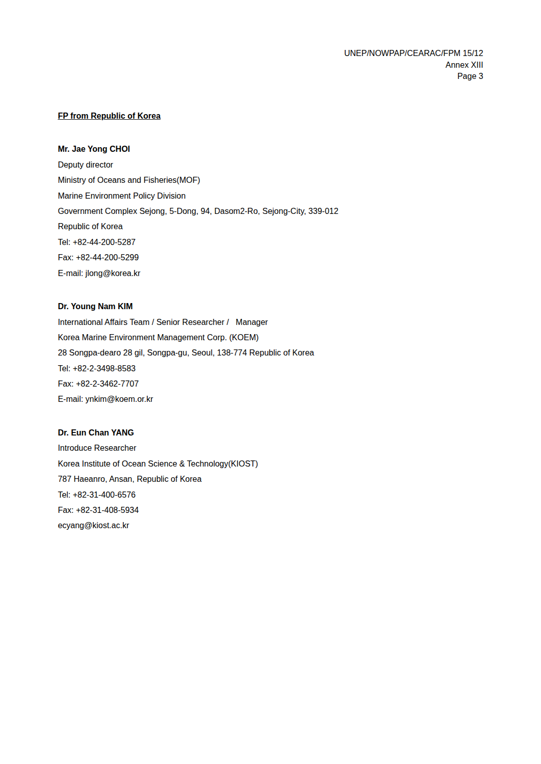UNEP/NOWPAP/CEARAC/FPM 15/12
Annex XIII
Page 3
FP from Republic of Korea
Mr. Jae Yong CHOI
Deputy director
Ministry of Oceans and Fisheries(MOF)
Marine Environment Policy Division
Government Complex Sejong, 5-Dong, 94, Dasom2-Ro, Sejong-City, 339-012
Republic of Korea
Tel: +82-44-200-5287
Fax: +82-44-200-5299
E-mail: jlong@korea.kr
Dr. Young Nam KIM
International Affairs Team / Senior Researcher / Manager
Korea Marine Environment Management Corp. (KOEM)
28 Songpa-dearo 28 gil, Songpa-gu, Seoul, 138-774 Republic of Korea
Tel: +82-2-3498-8583
Fax: +82-2-3462-7707
E-mail: ynkim@koem.or.kr
Dr. Eun Chan YANG
Introduce Researcher
Korea Institute of Ocean Science & Technology(KIOST)
787 Haeanro, Ansan, Republic of Korea
Tel: +82-31-400-6576
Fax: +82-31-408-5934
ecyang@kiost.ac.kr